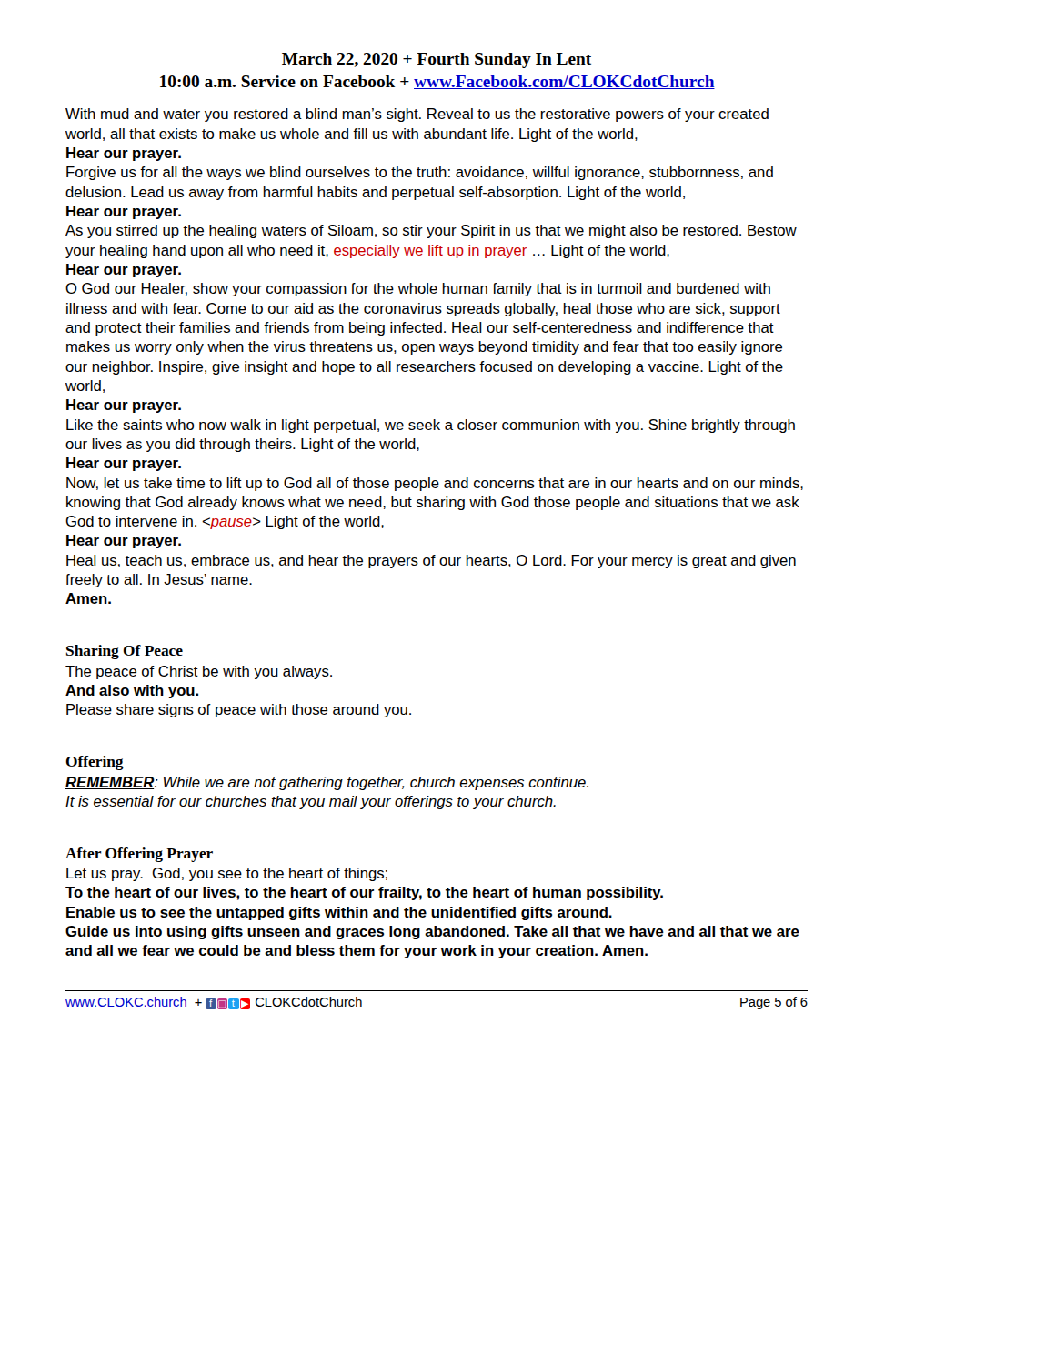March 22, 2020 + Fourth Sunday In Lent
10:00 a.m. Service on Facebook + www.Facebook.com/CLOKCdotChurch
With mud and water you restored a blind man’s sight. Reveal to us the restorative powers of your created world, all that exists to make us whole and fill us with abundant life. Light of the world,
Hear our prayer.
Forgive us for all the ways we blind ourselves to the truth: avoidance, willful ignorance, stubbornness, and delusion. Lead us away from harmful habits and perpetual self-absorption. Light of the world,
Hear our prayer.
As you stirred up the healing waters of Siloam, so stir your Spirit in us that we might also be restored. Bestow your healing hand upon all who need it, especially we lift up in prayer … Light of the world,
Hear our prayer.
O God our Healer, show your compassion for the whole human family that is in turmoil and burdened with illness and with fear. Come to our aid as the coronavirus spreads globally, heal those who are sick, support and protect their families and friends from being infected. Heal our self-centeredness and indifference that makes us worry only when the virus threatens us, open ways beyond timidity and fear that too easily ignore our neighbor. Inspire, give insight and hope to all researchers focused on developing a vaccine. Light of the world,
Hear our prayer.
Like the saints who now walk in light perpetual, we seek a closer communion with you. Shine brightly through our lives as you did through theirs. Light of the world,
Hear our prayer.
Now, let us take time to lift up to God all of those people and concerns that are in our hearts and on our minds, knowing that God already knows what we need, but sharing with God those people and situations that we ask God to intervene in. <pause> Light of the world,
Hear our prayer.
Heal us, teach us, embrace us, and hear the prayers of our hearts, O Lord. For your mercy is great and given freely to all. In Jesus’ name.
Amen.
Sharing Of Peace
The peace of Christ be with you always.
And also with you.
Please share signs of peace with those around you.
Offering
REMEMBER: While we are not gathering together, church expenses continue.
It is essential for our churches that you mail your offerings to your church.
After Offering Prayer
Let us pray. God, you see to the heart of things;
To the heart of our lives, to the heart of our frailty, to the heart of human possibility.
Enable us to see the untapped gifts within and the unidentified gifts around.
Guide us into using gifts unseen and graces long abandoned. Take all that we have and all that we are and all we fear we could be and bless them for your work in your creation. Amen.
www.CLOKC.church + f▢t▶ CLOKCdotChurch
Page 5 of 6